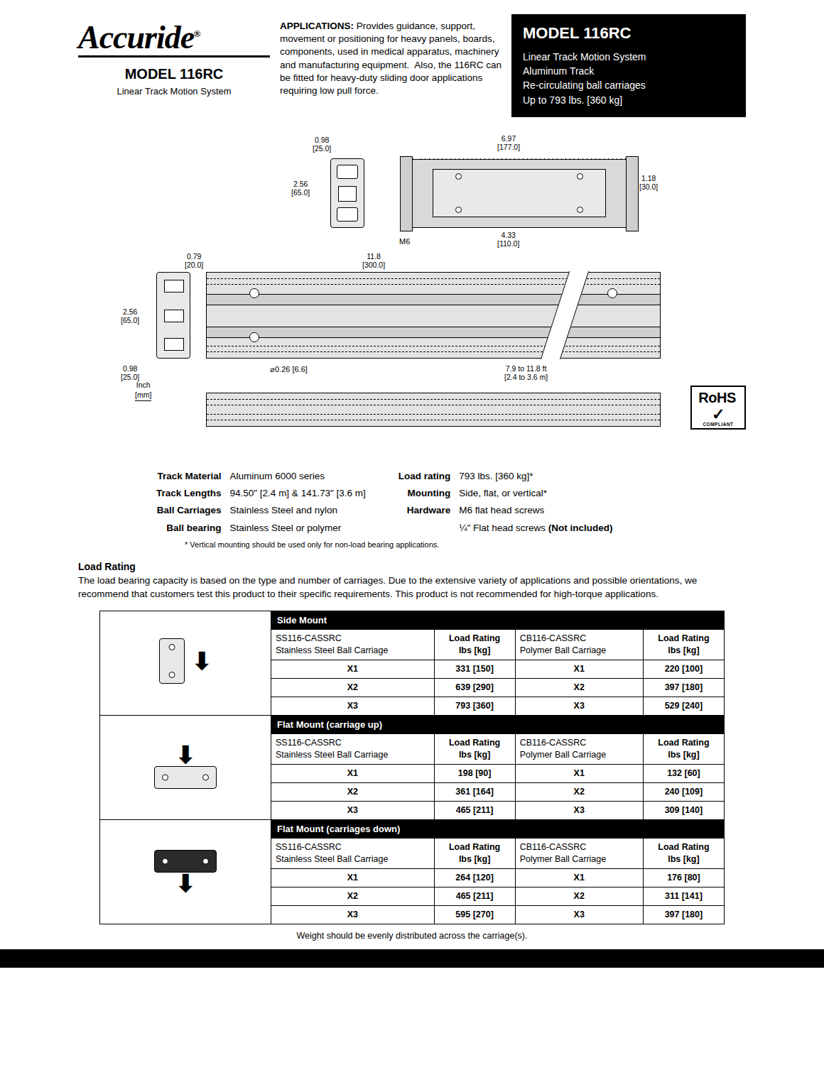Accuride®
MODEL 116RC
Linear Track Motion System
APPLICATIONS: Provides guidance, support, movement or positioning for heavy panels, boards, components, used in medical apparatus, machinery and manufacturing equipment. Also, the 116RC can be fitted for heavy-duty sliding door applications requiring low pull force.
MODEL 116RC
Linear Track Motion System
Aluminum Track
Re-circulating ball carriages
Up to 793 lbs. [360 kg]
0.98
[25.0]
2.56
[65.0]
6.97
[177.0]
1.18
[30.0]
4.33
[110.0]
M6
2.56
[65.0]
0.98
[25.0]
0.79
[20.0]
11.8
[300.0]
⌀0.26 [6.6]
7.9 to 11.8 ft
[2.4 to 3.6 m]
Inch[mm]
RoHS
✓
COMPLIANT
| Track Material | Aluminum 6000 series |
| Track Lengths | 94.50" [2.4 m] & 141.73" [3.6 m] |
| Ball Carriages | Stainless Steel and nylon |
| Ball bearing | Stainless Steel or polymer |
| Load rating | 793 lbs. [360 kg]* |
| Mounting | Side, flat, or vertical* |
| Hardware | M6 flat head screws |
| | ¼" Flat head screws (Not included) |
* Vertical mounting should be used only for non-load bearing applications.
Load Rating
The load bearing capacity is based on the type and number of carriages. Due to the extensive variety of applications and possible orientations, we recommend that customers test this product to their specific requirements. This product is not recommended for high-torque applications.
| ⬇ | Side Mount |
| SS116-CASSRC Stainless Steel Ball Carriage | Load Rating lbs [kg] | CB116-CASSRC Polymer Ball Carriage | Load Rating lbs [kg] |
| X1 | 331 [150] | X1 | 220 [100] |
| X2 | 639 [290] | X2 | 397 [180] |
| X3 | 793 [360] | X3 | 529 [240] |
| ⬇ | Flat Mount (carriage up) |
| SS116-CASSRC Stainless Steel Ball Carriage | Load Rating lbs [kg] | CB116-CASSRC Polymer Ball Carriage | Load Rating lbs [kg] |
| X1 | 198 [90] | X1 | 132 [60] |
| X2 | 361 [164] | X2 | 240 [109] |
| X3 | 465 [211] | X3 | 309 [140] |
| ⬇ | Flat Mount (carriages down) |
| SS116-CASSRC Stainless Steel Ball Carriage | Load Rating lbs [kg] | CB116-CASSRC Polymer Ball Carriage | Load Rating lbs [kg] |
| X1 | 264 [120] | X1 | 176 [80] |
| X2 | 465 [211] | X2 | 311 [141] |
| X3 | 595 [270] | X3 | 397 [180] |
Weight should be evenly distributed across the carriage(s).